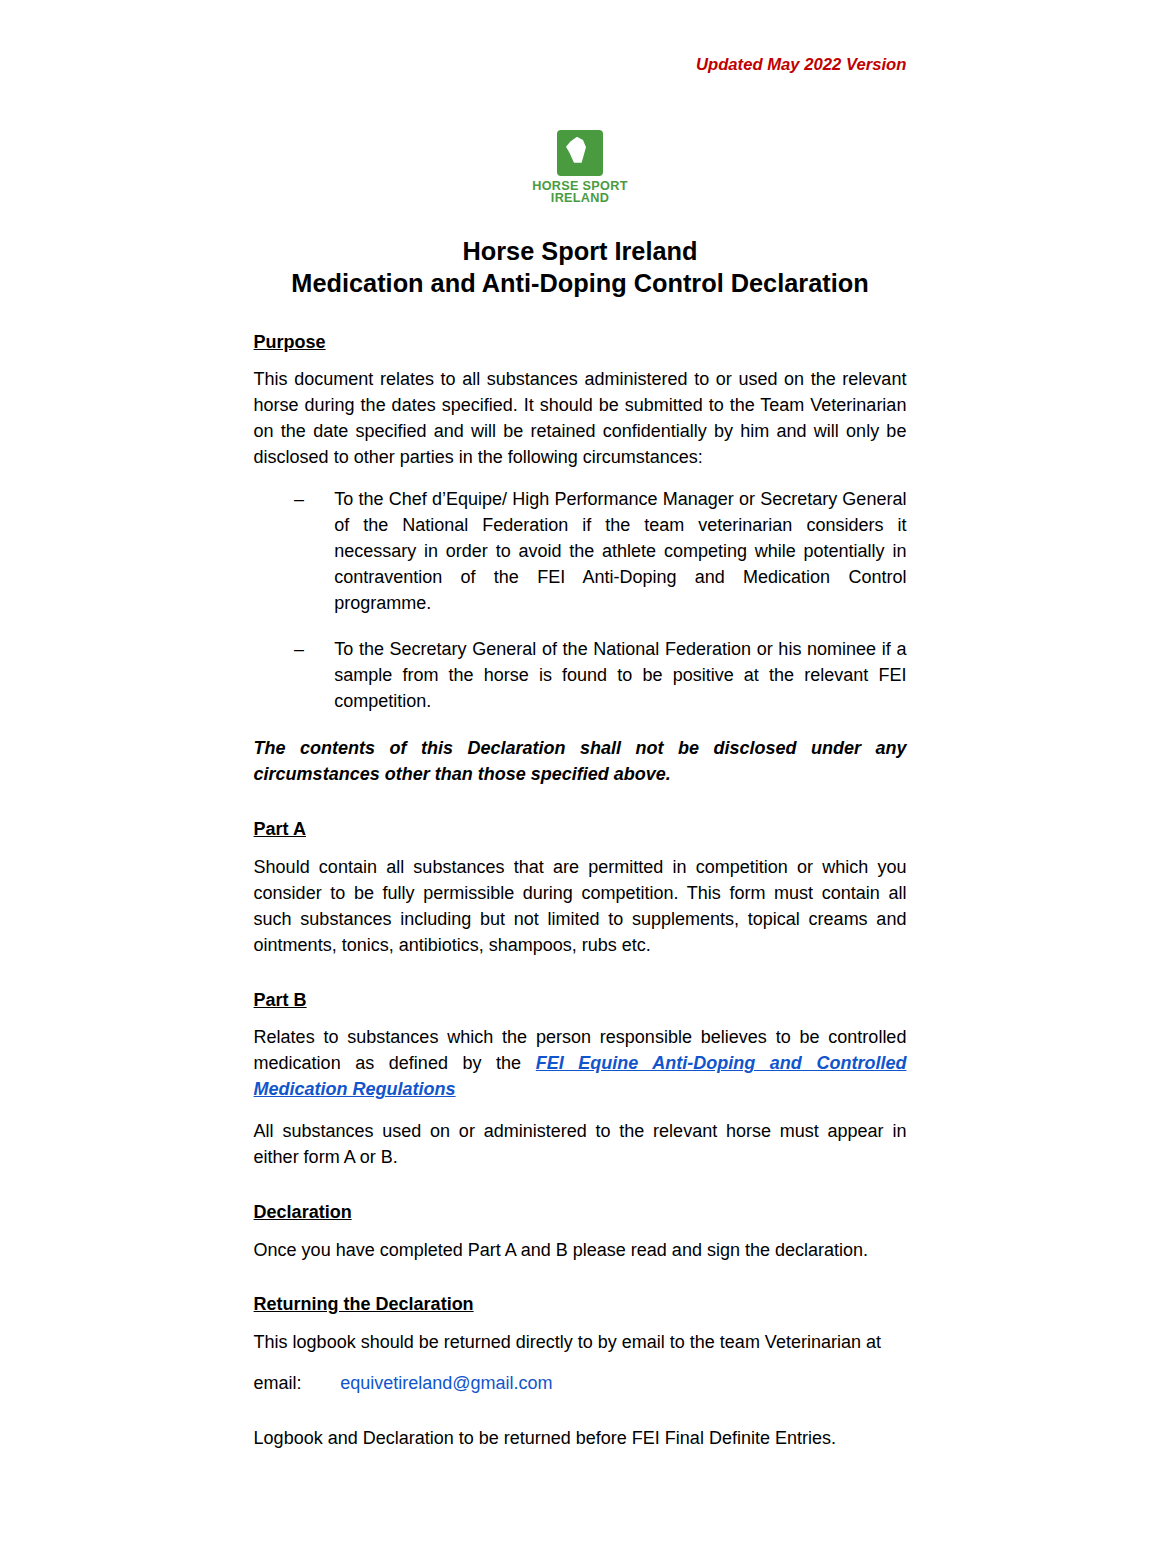Updated May 2022 Version
HORSE SPORT IRELAND
Horse Sport Ireland
Medication and Anti-Doping Control Declaration
Purpose
This document relates to all substances administered to or used on the relevant horse during the dates specified. It should be submitted to the Team Veterinarian on the date specified and will be retained confidentially by him and will only be disclosed to other parties in the following circumstances:
To the Chef d’Equipe/ High Performance Manager or Secretary General of the National Federation if the team veterinarian considers it necessary in order to avoid the athlete competing while potentially in contravention of the FEI Anti-Doping and Medication Control programme.
To the Secretary General of the National Federation or his nominee if a sample from the horse is found to be positive at the relevant FEI competition.
The contents of this Declaration shall not be disclosed under any circumstances other than those specified above.
Part A
Should contain all substances that are permitted in competition or which you consider to be fully permissible during competition. This form must contain all such substances including but not limited to supplements, topical creams and ointments, tonics, antibiotics, shampoos, rubs etc.
Part B
Relates to substances which the person responsible believes to be controlled medication as defined by the FEI Equine Anti-Doping and Controlled Medication Regulations
All substances used on or administered to the relevant horse must appear in either form A or B.
Declaration
Once you have completed Part A and B please read and sign the declaration.
Returning the Declaration
This logbook should be returned directly to by email to the team Veterinarian at
email: equivetireland@gmail.com
Logbook and Declaration to be returned before FEI Final Definite Entries.